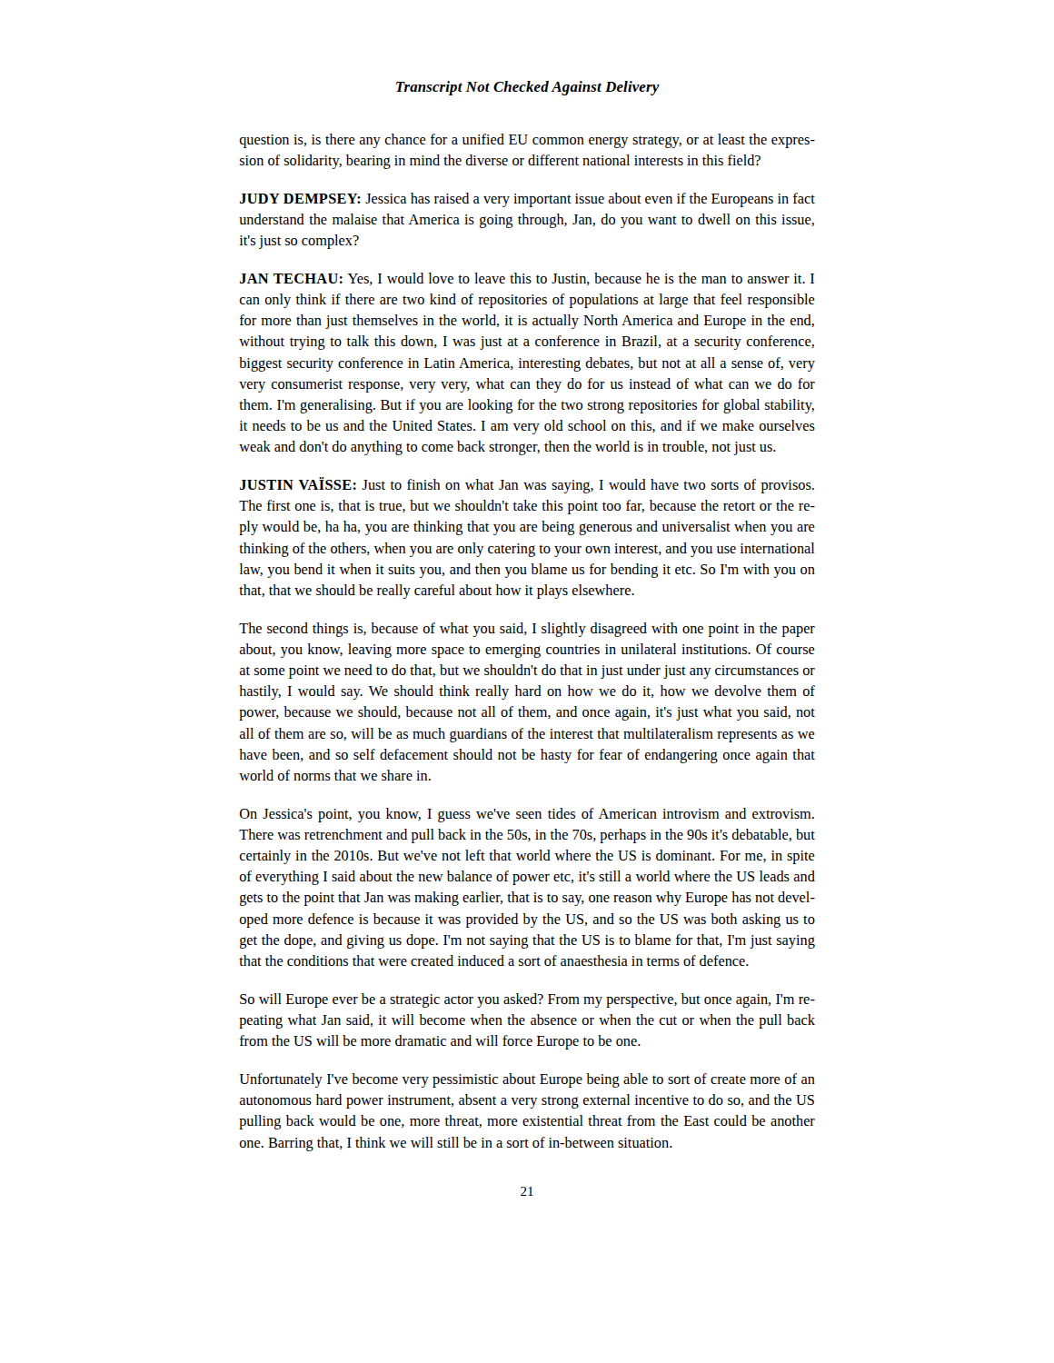Transcript Not Checked Against Delivery
question is, is there any chance for a unified EU common energy strategy, or at least the expression of solidarity, bearing in mind the diverse or different national interests in this field?
JUDY DEMPSEY: Jessica has raised a very important issue about even if the Europeans in fact understand the malaise that America is going through, Jan, do you want to dwell on this issue, it's just so complex?
JAN TECHAU: Yes, I would love to leave this to Justin, because he is the man to answer it. I can only think if there are two kind of repositories of populations at large that feel responsible for more than just themselves in the world, it is actually North America and Europe in the end, without trying to talk this down, I was just at a conference in Brazil, at a security conference, biggest security conference in Latin America, interesting debates, but not at all a sense of, very very consumerist response, very very, what can they do for us instead of what can we do for them. I'm generalising. But if you are looking for the two strong repositories for global stability, it needs to be us and the United States. I am very old school on this, and if we make ourselves weak and don't do anything to come back stronger, then the world is in trouble, not just us.
JUSTIN VAÏSSE: Just to finish on what Jan was saying, I would have two sorts of provisos. The first one is, that is true, but we shouldn't take this point too far, because the retort or the reply would be, ha ha, you are thinking that you are being generous and universalist when you are thinking of the others, when you are only catering to your own interest, and you use international law, you bend it when it suits you, and then you blame us for bending it etc. So I'm with you on that, that we should be really careful about how it plays elsewhere.
The second things is, because of what you said, I slightly disagreed with one point in the paper about, you know, leaving more space to emerging countries in unilateral institutions. Of course at some point we need to do that, but we shouldn't do that in just under just any circumstances or hastily, I would say. We should think really hard on how we do it, how we devolve them of power, because we should, because not all of them, and once again, it's just what you said, not all of them are so, will be as much guardians of the interest that multilateralism represents as we have been, and so self defacement should not be hasty for fear of endangering once again that world of norms that we share in.
On Jessica's point, you know, I guess we've seen tides of American introvism and extrovism. There was retrenchment and pull back in the 50s, in the 70s, perhaps in the 90s it's debatable, but certainly in the 2010s. But we've not left that world where the US is dominant. For me, in spite of everything I said about the new balance of power etc, it's still a world where the US leads and gets to the point that Jan was making earlier, that is to say, one reason why Europe has not developed more defence is because it was provided by the US, and so the US was both asking us to get the dope, and giving us dope. I'm not saying that the US is to blame for that, I'm just saying that the conditions that were created induced a sort of anaesthesia in terms of defence.
So will Europe ever be a strategic actor you asked? From my perspective, but once again, I'm repeating what Jan said, it will become when the absence or when the cut or when the pull back from the US will be more dramatic and will force Europe to be one.
Unfortunately I've become very pessimistic about Europe being able to sort of create more of an autonomous hard power instrument, absent a very strong external incentive to do so, and the US pulling back would be one, more threat, more existential threat from the East could be another one. Barring that, I think we will still be in a sort of in-between situation.
21